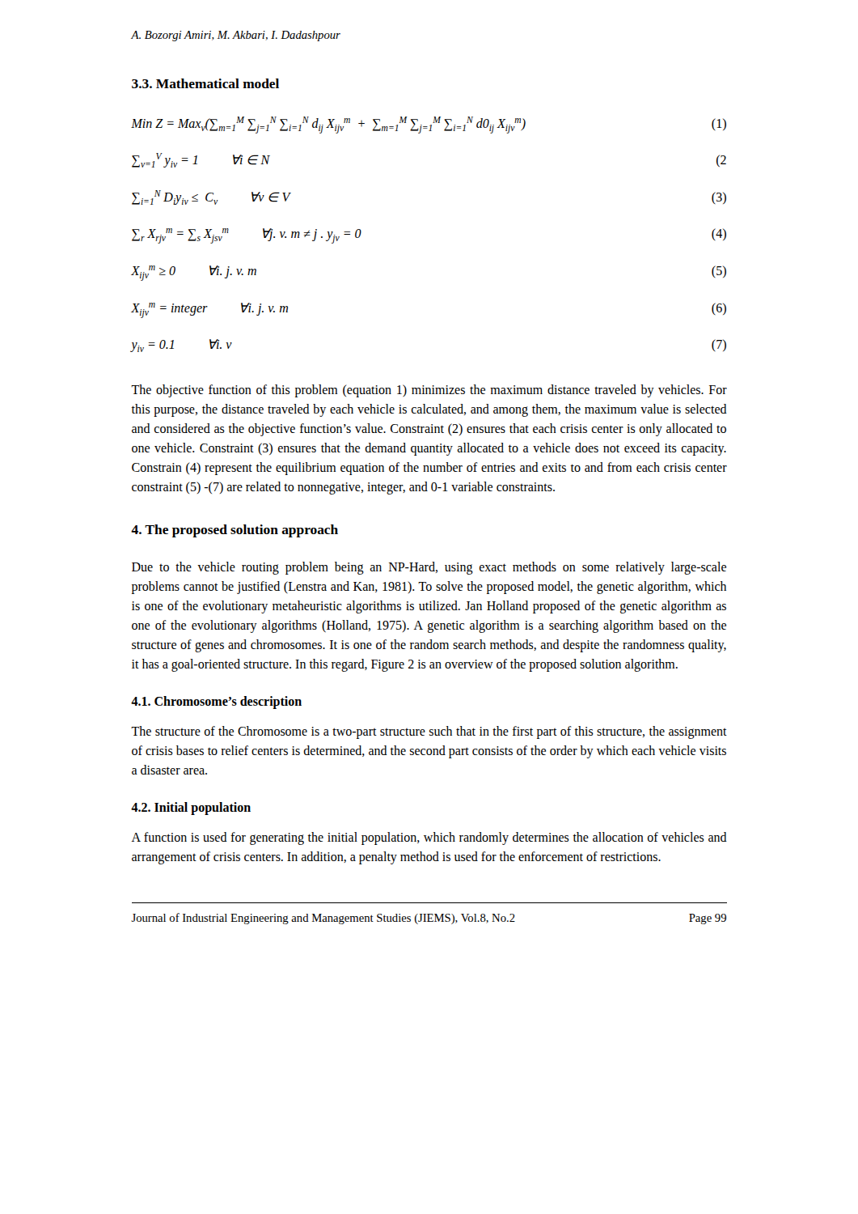A. Bozorgi Amiri, M. Akbari, I. Dadashpour
3.3. Mathematical model
Min Z = Maxv(∑m=1M ∑j=1N ∑i=1N dij Xijvm + ∑m=1M ∑j=1M ∑i=1N d0ij Xijvm)
(1)
∑v=1V yiv = 1 ∀i ∈ N
(2
∑i=1N Di yiv ≤ Cv ∀v ∈ V
(3)
∑r Xrjvm = ∑s Xjsvm ∀j. v. m ≠ j . yjv = 0
(4)
Xijvm ≥ 0 ∀i. j. v. m
(5)
Xijvm = integer ∀i. j. v. m
(6)
yiv = 0.1 ∀i. v
(7)
The objective function of this problem (equation 1) minimizes the maximum distance traveled by vehicles. For this purpose, the distance traveled by each vehicle is calculated, and among them, the maximum value is selected and considered as the objective function’s value. Constraint (2) ensures that each crisis center is only allocated to one vehicle. Constraint (3) ensures that the demand quantity allocated to a vehicle does not exceed its capacity. Constrain (4) represent the equilibrium equation of the number of entries and exits to and from each crisis center constraint (5) -(7) are related to nonnegative, integer, and 0-1 variable constraints.
4. The proposed solution approach
Due to the vehicle routing problem being an NP-Hard, using exact methods on some relatively large-scale problems cannot be justified (Lenstra and Kan, 1981). To solve the proposed model, the genetic algorithm, which is one of the evolutionary metaheuristic algorithms is utilized. Jan Holland proposed of the genetic algorithm as one of the evolutionary algorithms (Holland, 1975). A genetic algorithm is a searching algorithm based on the structure of genes and chromosomes. It is one of the random search methods, and despite the randomness quality, it has a goal-oriented structure. In this regard, Figure 2 is an overview of the proposed solution algorithm.
4.1. Chromosome’s description
The structure of the Chromosome is a two-part structure such that in the first part of this structure, the assignment of crisis bases to relief centers is determined, and the second part consists of the order by which each vehicle visits a disaster area.
4.2. Initial population
A function is used for generating the initial population, which randomly determines the allocation of vehicles and arrangement of crisis centers. In addition, a penalty method is used for the enforcement of restrictions.
Journal of Industrial Engineering and Management Studies (JIEMS), Vol.8, No.2 Page 99